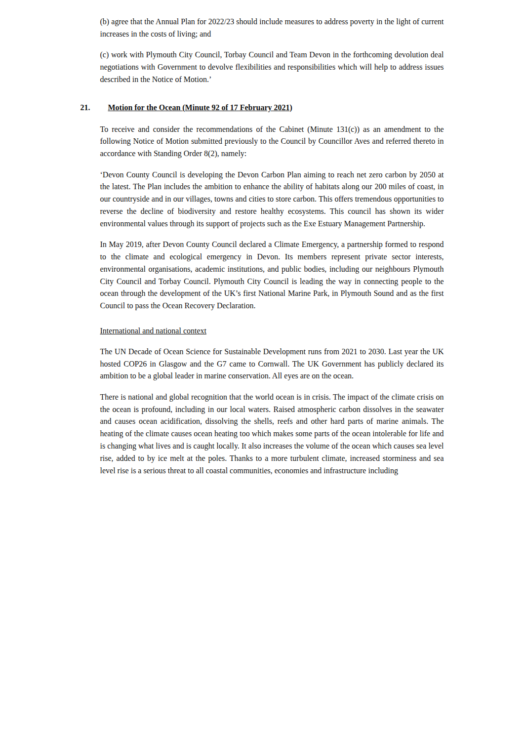(b) agree that the Annual Plan for 2022/23 should include measures to address poverty in the light of current increases in the costs of living; and
(c) work with Plymouth City Council, Torbay Council and Team Devon in the forthcoming devolution deal negotiations with Government to devolve flexibilities and responsibilities which will help to address issues described in the Notice of Motion.’
21. Motion for the Ocean (Minute 92 of 17 February 2021)
To receive and consider the recommendations of the Cabinet (Minute 131(c)) as an amendment to the following Notice of Motion submitted previously to the Council by Councillor Aves and referred thereto in accordance with Standing Order 8(2), namely:
‘Devon County Council is developing the Devon Carbon Plan aiming to reach net zero carbon by 2050 at the latest. The Plan includes the ambition to enhance the ability of habitats along our 200 miles of coast, in our countryside and in our villages, towns and cities to store carbon. This offers tremendous opportunities to reverse the decline of biodiversity and restore healthy ecosystems. This council has shown its wider environmental values through its support of projects such as the Exe Estuary Management Partnership.
In May 2019, after Devon County Council declared a Climate Emergency, a partnership formed to respond to the climate and ecological emergency in Devon. Its members represent private sector interests, environmental organisations, academic institutions, and public bodies, including our neighbours Plymouth City Council and Torbay Council. Plymouth City Council is leading the way in connecting people to the ocean through the development of the UK’s first National Marine Park, in Plymouth Sound and as the first Council to pass the Ocean Recovery Declaration.
International and national context
The UN Decade of Ocean Science for Sustainable Development runs from 2021 to 2030. Last year the UK hosted COP26 in Glasgow and the G7 came to Cornwall. The UK Government has publicly declared its ambition to be a global leader in marine conservation. All eyes are on the ocean.
There is national and global recognition that the world ocean is in crisis. The impact of the climate crisis on the ocean is profound, including in our local waters. Raised atmospheric carbon dissolves in the seawater and causes ocean acidification, dissolving the shells, reefs and other hard parts of marine animals. The heating of the climate causes ocean heating too which makes some parts of the ocean intolerable for life and is changing what lives and is caught locally. It also increases the volume of the ocean which causes sea level rise, added to by ice melt at the poles. Thanks to a more turbulent climate, increased storminess and sea level rise is a serious threat to all coastal communities, economies and infrastructure including